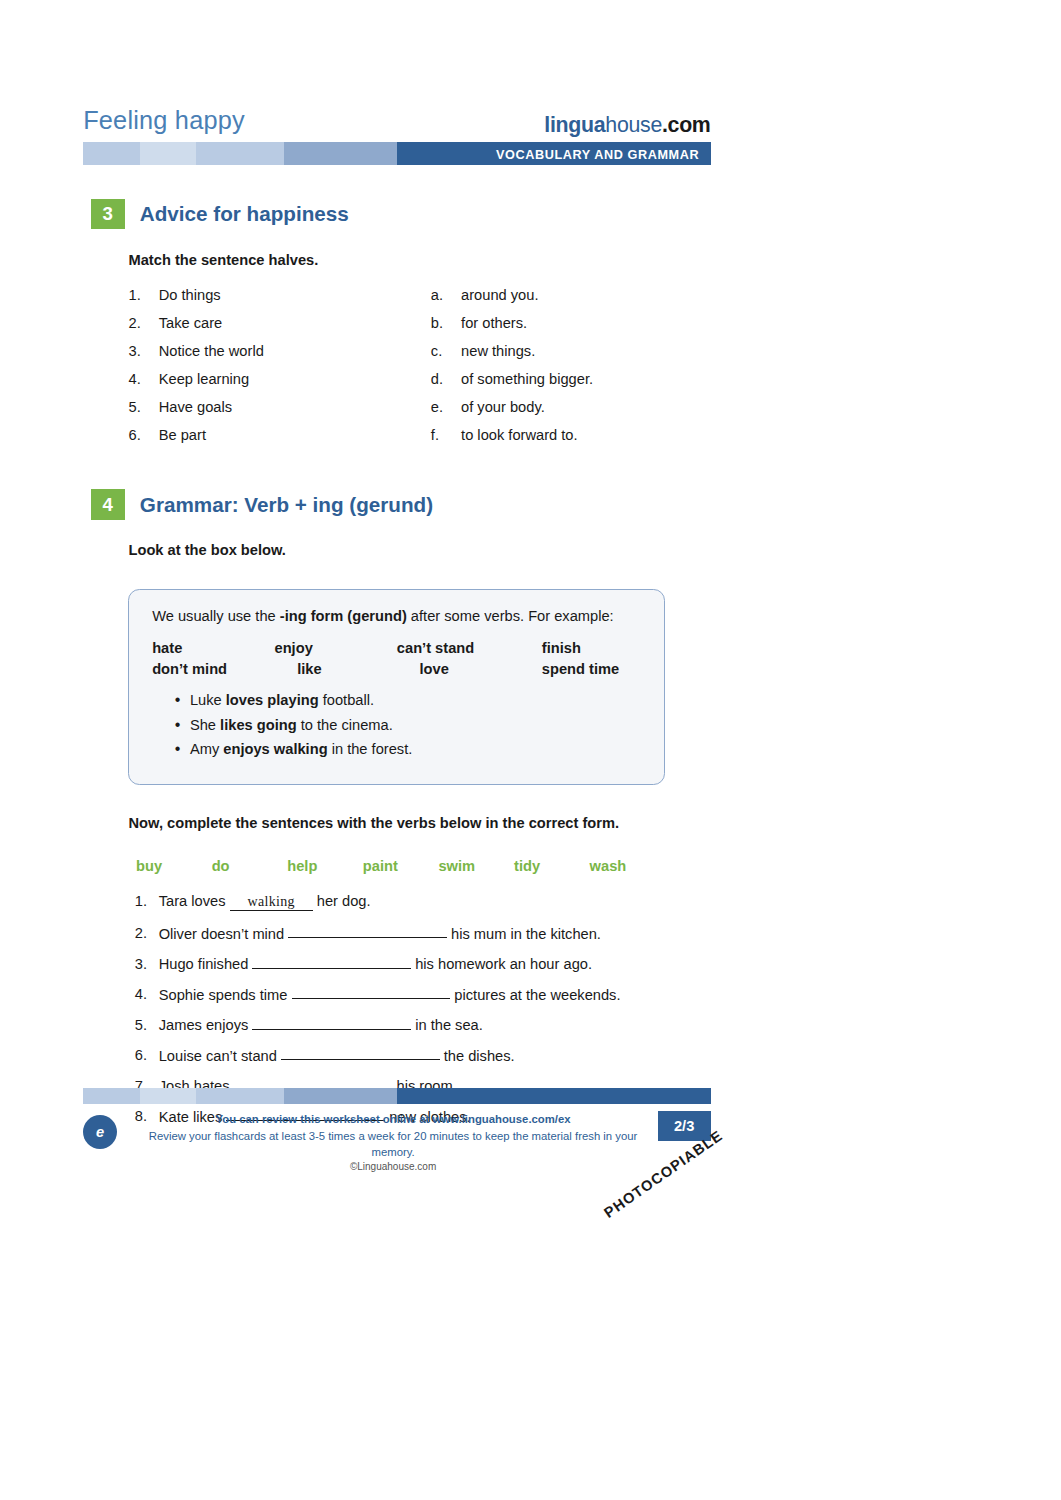Feeling happy
lingua house.com
VOCABULARY AND GRAMMAR
3
Advice for happiness
Match the sentence halves.
1. Do things
2. Take care
3. Notice the world
4. Keep learning
5. Have goals
6. Be part
a. around you.
b. for others.
c. new things.
d. of something bigger.
e. of your body.
f. to look forward to.
4
Grammar: Verb + ing (gerund)
Look at the box below.
We usually use the -ing form (gerund) after some verbs. For example:
hate enjoy can’t stand finish don’t mind like love spend time
Luke loves playing football.
She likes going to the cinema.
Amy enjoys walking in the forest.
Now, complete the sentences with the verbs below in the correct form.
buy do help paint swim tidy wash
Tara loves walking her dog.
Oliver doesn’t mind his mum in the kitchen.
Hugo finished his homework an hour ago.
Sophie spends time pictures at the weekends.
James enjoys in the sea.
Louise can’t stand the dishes.
Josh hates his room.
Kate likes new clothes.
e
You can review this worksheet online at www.linguahouse.com/ex
Review your flashcards at least 3-5 times a week for 20 minutes to keep the material fresh in your memory.
©Linguahouse.com
2/3
PHOTOCOPIABLE